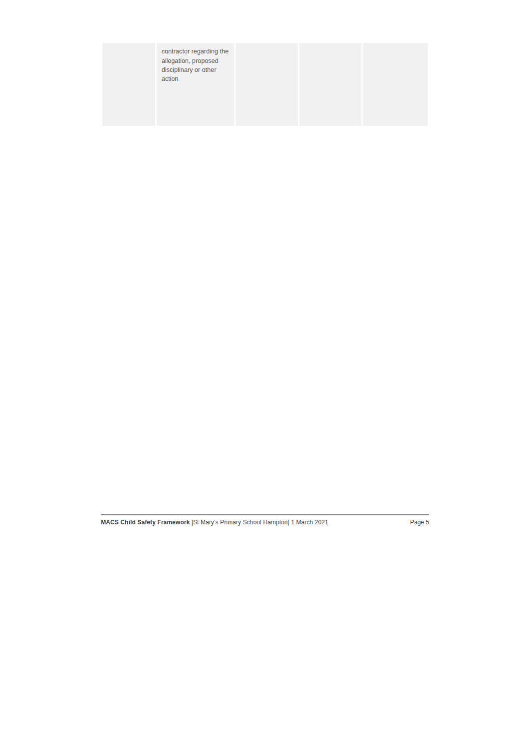| | contractor regarding the allegation, proposed disciplinary or other action | | | |
MACS Child Safety Framework |St Mary’s Primary School Hampton| 1 March 2021
Page 5